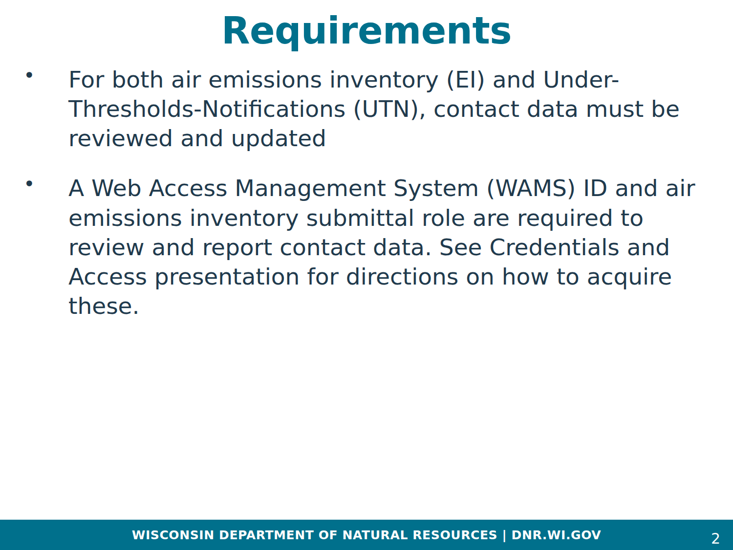Requirements
For both air emissions inventory (EI) and Under-Thresholds-Notifications (UTN), contact data must be reviewed and updated
A Web Access Management System (WAMS) ID and air emissions inventory submittal role are required to review and report contact data. See Credentials and Access presentation for directions on how to acquire these.
WISCONSIN DEPARTMENT OF NATURAL RESOURCES | DNR.WI.GOV
2